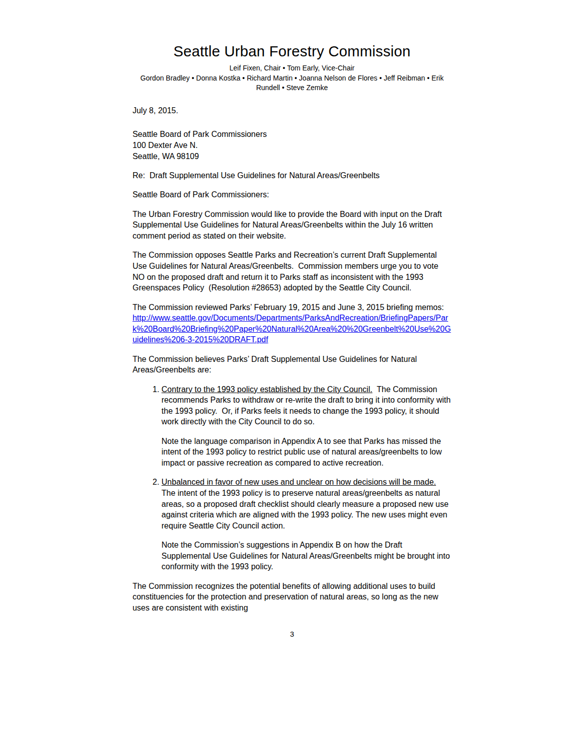Seattle Urban Forestry Commission
Leif Fixen, Chair • Tom Early, Vice-Chair
Gordon Bradley • Donna Kostka • Richard Martin • Joanna Nelson de Flores • Jeff Reibman • Erik Rundell • Steve Zemke
July 8, 2015.
Seattle Board of Park Commissioners
100 Dexter Ave N.
Seattle, WA 98109
Re: Draft Supplemental Use Guidelines for Natural Areas/Greenbelts
Seattle Board of Park Commissioners:
The Urban Forestry Commission would like to provide the Board with input on the Draft Supplemental Use Guidelines for Natural Areas/Greenbelts within the July 16 written comment period as stated on their website.
The Commission opposes Seattle Parks and Recreation’s current Draft Supplemental Use Guidelines for Natural Areas/Greenbelts. Commission members urge you to vote NO on the proposed draft and return it to Parks staff as inconsistent with the 1993 Greenspaces Policy (Resolution #28653) adopted by the Seattle City Council.
The Commission reviewed Parks’ February 19, 2015 and June 3, 2015 briefing memos:
http://www.seattle.gov/Documents/Departments/ParksAndRecreation/BriefingPapers/Park%20Board%20Briefing%20Paper%20Natural%20Area%20%20Greenbelt%20Use%20Guidelines%206-3-2015%20DRAFT.pdf
The Commission believes Parks’ Draft Supplemental Use Guidelines for Natural Areas/Greenbelts are:
Contrary to the 1993 policy established by the City Council. The Commission recommends Parks to withdraw or re-write the draft to bring it into conformity with the 1993 policy. Or, if Parks feels it needs to change the 1993 policy, it should work directly with the City Council to do so.
Note the language comparison in Appendix A to see that Parks has missed the intent of the 1993 policy to restrict public use of natural areas/greenbelts to low impact or passive recreation as compared to active recreation.
Unbalanced in favor of new uses and unclear on how decisions will be made. The intent of the 1993 policy is to preserve natural areas/greenbelts as natural areas, so a proposed draft checklist should clearly measure a proposed new use against criteria which are aligned with the 1993 policy. The new uses might even require Seattle City Council action.
Note the Commission’s suggestions in Appendix B on how the Draft Supplemental Use Guidelines for Natural Areas/Greenbelts might be brought into conformity with the 1993 policy.
The Commission recognizes the potential benefits of allowing additional uses to build constituencies for the protection and preservation of natural areas, so long as the new uses are consistent with existing
3